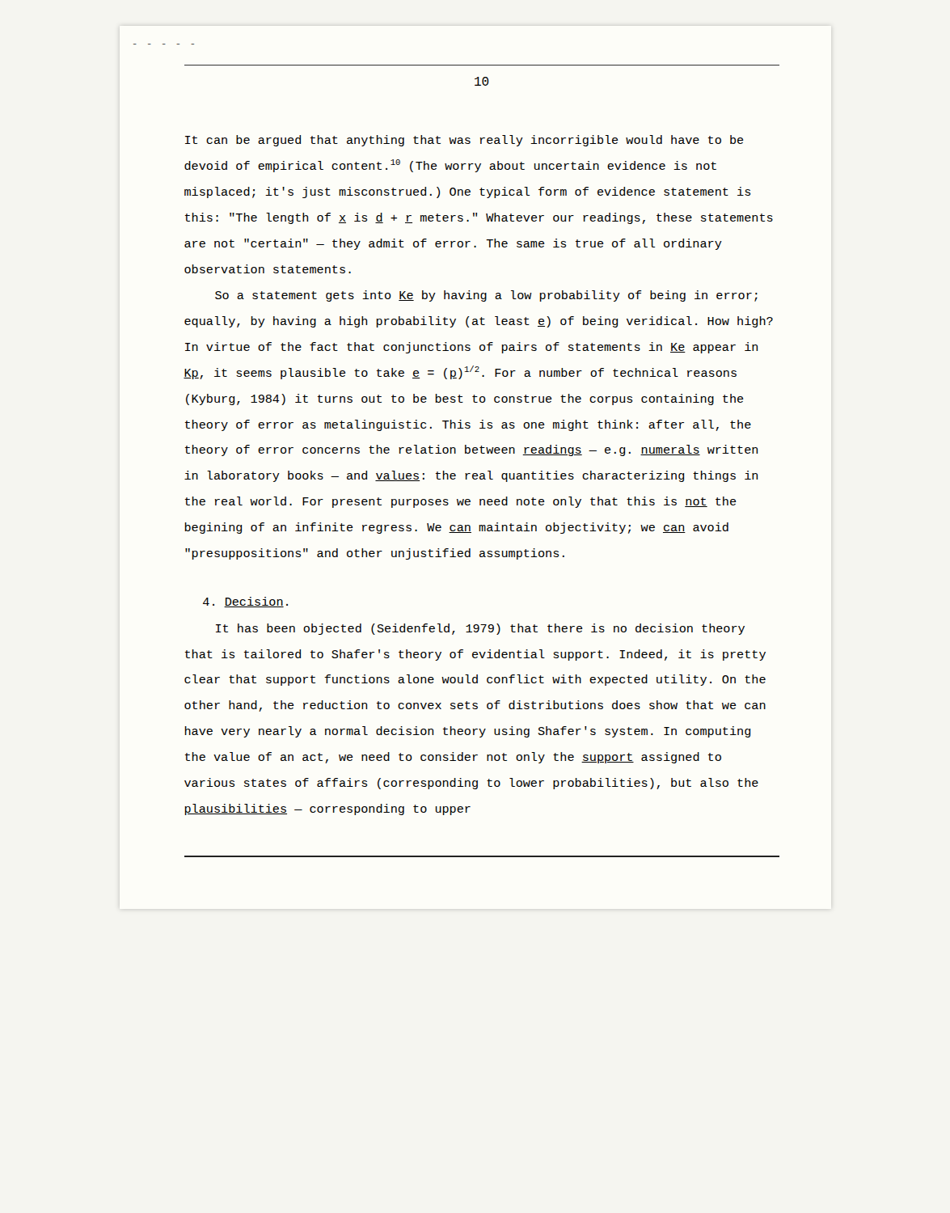- - - - -
10
It can be argued that anything that was really incorrigible would have to be devoid of empirical content.10 (The worry about uncertain evidence is not misplaced; it's just misconstrued.) One typical form of evidence statement is this: "The length of x is d + r meters." Whatever our readings, these statements are not "certain" — they admit of error. The same is true of all ordinary observation statements.
So a statement gets into Ke by having a low probability of being in error; equally, by having a high probability (at least e) of being veridical. How high? In virtue of the fact that conjunctions of pairs of statements in Ke appear in Kp, it seems plausible to take e = (p)1/2. For a number of technical reasons (Kyburg, 1984) it turns out to be best to construe the corpus containing the theory of error as metalinguistic. This is as one might think: after all, the theory of error concerns the relation between readings — e.g. numerals written in laboratory books — and values: the real quantities characterizing things in the real world. For present purposes we need note only that this is not the begining of an infinite regress. We can maintain objectivity; we can avoid "presuppositions" and other unjustified assumptions.
4. Decision.
It has been objected (Seidenfeld, 1979) that there is no decision theory that is tailored to Shafer's theory of evidential support. Indeed, it is pretty clear that support functions alone would conflict with expected utility. On the other hand, the reduction to convex sets of distributions does show that we can have very nearly a normal decision theory using Shafer's system. In computing the value of an act, we need to consider not only the support assigned to various states of affairs (corresponding to lower probabilities), but also the plausibilities — corresponding to upper